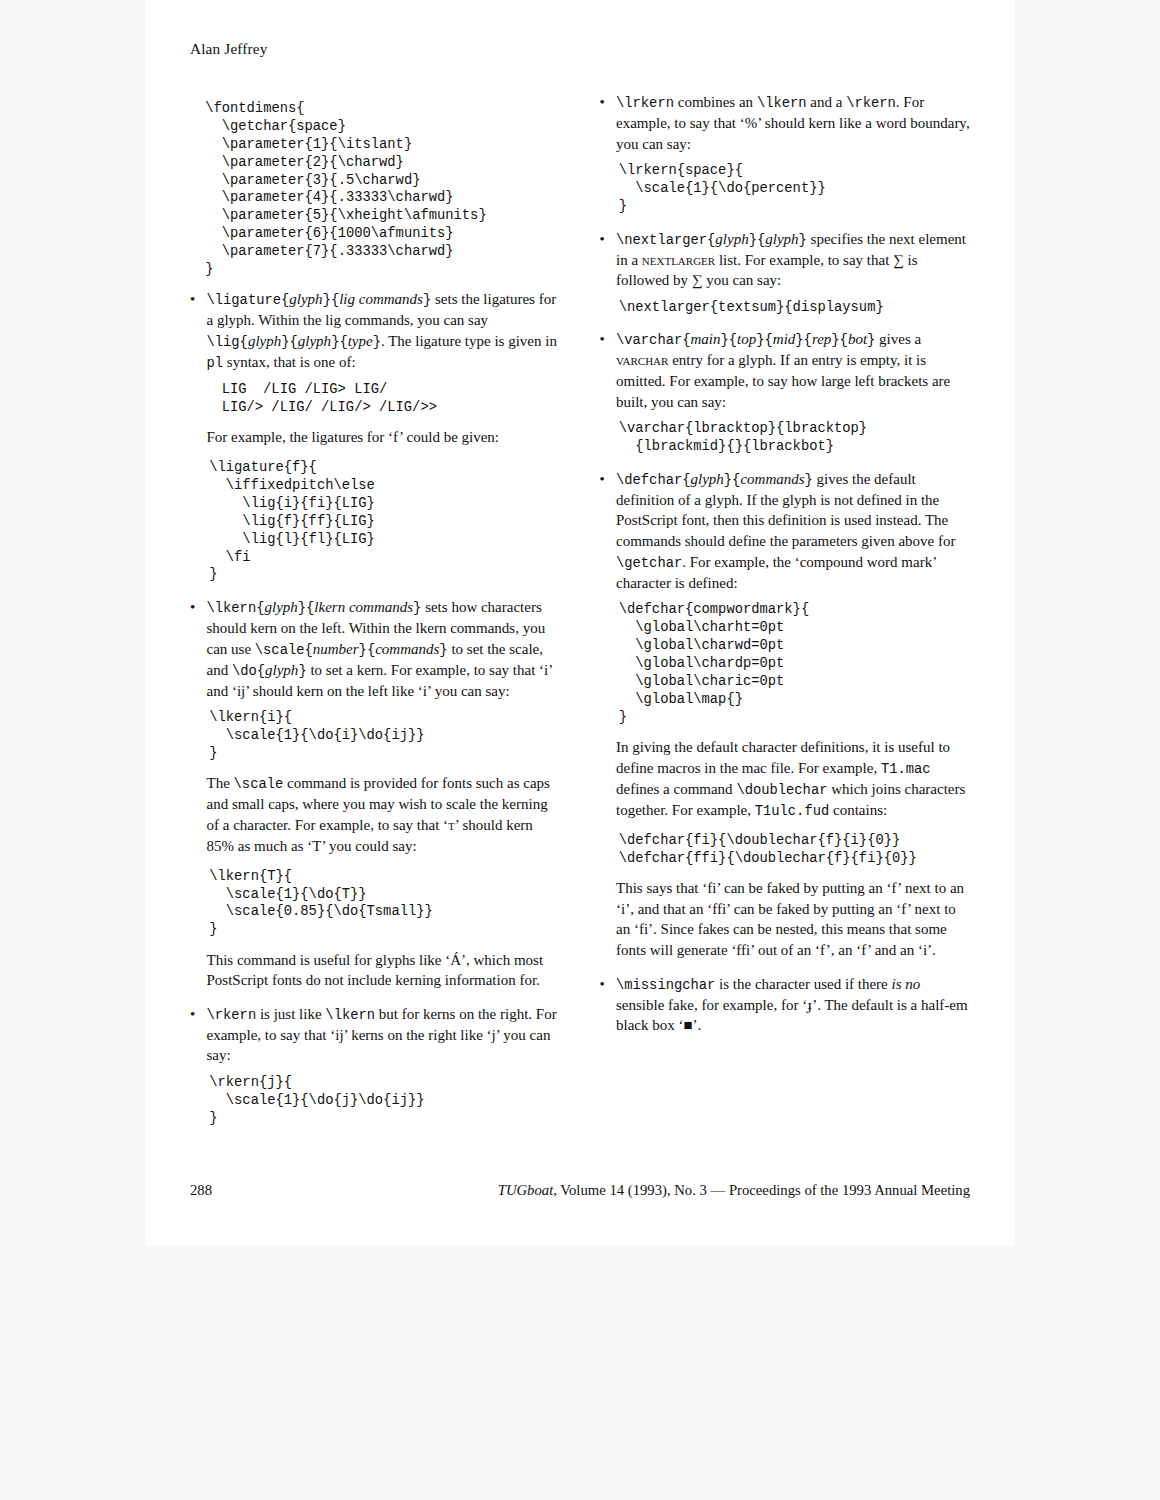Alan Jeffrey
\fontdimens{
  \getchar{space}
  \parameter{1}{\itslant}
  \parameter{2}{\charwd}
  \parameter{3}{.5\charwd}
  \parameter{4}{.33333\charwd}
  \parameter{5}{\xheight\afmunits}
  \parameter{6}{1000\afmunits}
  \parameter{7}{.33333\charwd}
}
\ligature{glyph}{lig commands} sets the ligatures for a glyph. Within the lig commands, you can say \lig{glyph}{glyph}{type}. The ligature type is given in pl syntax, that is one of:
LIG  /LIG /LIG> LIG/
LIG/> /LIG/ /LIG/> /LIG/>>
For example, the ligatures for ‘f’ could be given:
\ligature{f}{
  \iffixedpitch\else
    \lig{i}{fi}{LIG}
    \lig{f}{ff}{LIG}
    \lig{l}{fl}{LIG}
  \fi
}
\lkern{glyph}{lkern commands} sets how characters should kern on the left. Within the lkern commands, you can use \scale{number}{commands} to set the scale, and \do{glyph} to set a kern. For example, to say that ‘i’ and ‘ij’ should kern on the left like ‘i’ you can say:
\lkern{i}{
  \scale{1}{\do{i}\do{ij}}
}
The \scale command is provided for fonts such as caps and small caps, where you may wish to scale the kerning of a character. For example, to say that ‘t’ should kern 85% as much as ‘T’ you could say:
\lkern{T}{
  \scale{1}{\do{T}}
  \scale{0.85}{\do{Tsmall}}
}
This command is useful for glyphs like ‘Á’, which most PostScript fonts do not include kerning information for.
\rkern is just like \lkern but for kerns on the right. For example, to say that ‘ij’ kerns on the right like ‘j’ you can say:
\rkern{j}{
  \scale{1}{\do{j}\do{ij}}
}
\lrkern combines an \lkern and a \rkern. For example, to say that ‘%’ should kern like a word boundary, you can say:
\lrkern{space}{
  \scale{1}{\do{percent}}
}
\nextlarger{glyph}{glyph} specifies the next element in a nextlarger list. For example, to say that ∑ is followed by ∑ you can say:
\nextlarger{textsum}{displaysum}
\varchar{main}{top}{mid}{rep}{bot} gives a varchar entry for a glyph. If an entry is empty, it is omitted. For example, to say how large left brackets are built, you can say:
\varchar{lbracktop}{lbracktop}
  {lbrackmid}{}{lbrackbot}
\defchar{glyph}{commands} gives the default definition of a glyph. If the glyph is not defined in the PostScript font, then this definition is used instead. The commands should define the parameters given above for \getchar. For example, the ‘compound word mark’ character is defined:
\defchar{compwordmark}{
  \global\charht=0pt
  \global\charwd=0pt
  \global\chardp=0pt
  \global\charic=0pt
  \global\map{}
}
In giving the default character definitions, it is useful to define macros in the mac file. For example, T1.mac defines a command \doublechar which joins characters together. For example, T1ulc.fud contains:
\defchar{fi}{\doublechar{f}{i}{0}}
\defchar{ffi}{\doublechar{f}{fi}{0}}
This says that ‘fi’ can be faked by putting an ‘f’ next to an ‘i’, and that an ‘ffi’ can be faked by putting an ‘f’ next to an ‘fi’. Since fakes can be nested, this means that some fonts will generate ‘ffi’ out of an ‘f’, an ‘f’ and an ‘i’.
\missingchar is the character used if there is no sensible fake, for example, for ‘ɟ’. The default is a half-em black box ‘■’.
288 TUGboat, Volume 14 (1993), No. 3 — Proceedings of the 1993 Annual Meeting